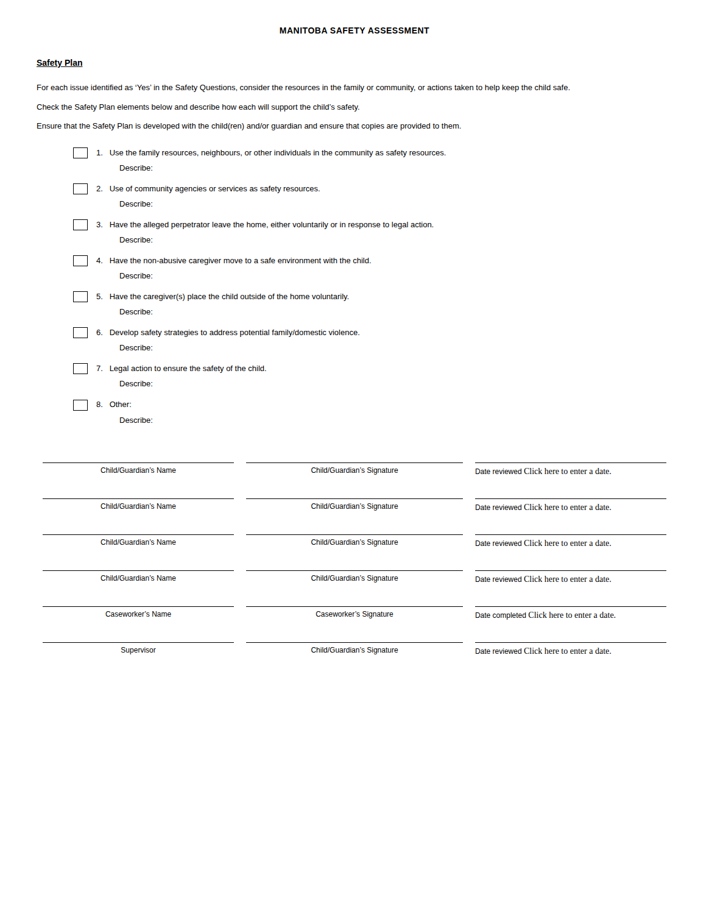MANITOBA SAFETY ASSESSMENT
Safety Plan
For each issue identified as ‘Yes’ in the Safety Questions, consider the resources in the family or community, or actions taken to help keep the child safe.
Check the Safety Plan elements below and describe how each will support the child’s safety.
Ensure that the Safety Plan is developed with the child(ren) and/or guardian and ensure that copies are provided to them.
1. Use the family resources, neighbours, or other individuals in the community as safety resources.
Describe:
2. Use of community agencies or services as safety resources.
Describe:
3. Have the alleged perpetrator leave the home, either voluntarily or in response to legal action.
Describe:
4. Have the non-abusive caregiver move to a safe environment with the child.
Describe:
5. Have the caregiver(s) place the child outside of the home voluntarily.
Describe:
6. Develop safety strategies to address potential family/domestic violence.
Describe:
7. Legal action to ensure the safety of the child.
Describe:
8. Other:
Describe:
| Child/Guardian’s Name | Child/Guardian’s Signature | Date reviewed Click here to enter a date. |
| Child/Guardian’s Name | Child/Guardian’s Signature | Date reviewed Click here to enter a date. |
| Child/Guardian’s Name | Child/Guardian’s Signature | Date reviewed Click here to enter a date. |
| Child/Guardian’s Name | Child/Guardian’s Signature | Date reviewed Click here to enter a date. |
| Caseworker’s Name | Caseworker’s Signature | Date completed Click here to enter a date. |
| Supervisor | Child/Guardian’s Signature | Date reviewed Click here to enter a date. |